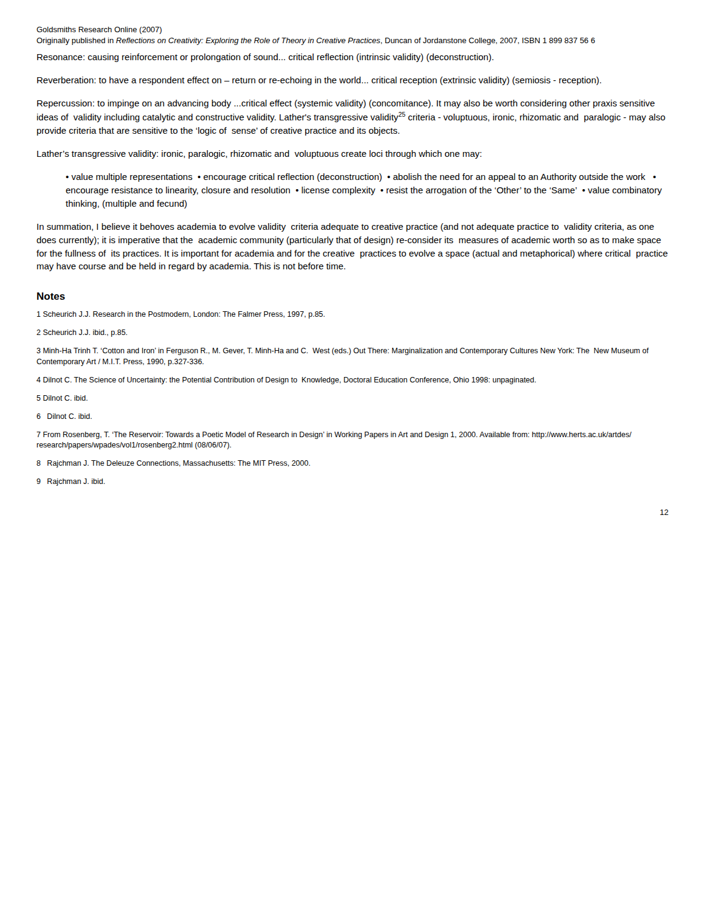Goldsmiths Research Online (2007)
Originally published in Reflections on Creativity: Exploring the Role of Theory in Creative Practices, Duncan of Jordanstone College, 2007, ISBN 1 899 837 56 6
Resonance: causing reinforcement or prolongation of sound... critical reflection (intrinsic validity) (deconstruction).
Reverberation: to have a respondent effect on – return or re-echoing in the world... critical reception (extrinsic validity) (semiosis - reception).
Repercussion: to impinge on an advancing body ...critical effect (systemic validity) (concomitance). It may also be worth considering other praxis sensitive ideas of validity including catalytic and constructive validity. Lather's transgressive validity25 criteria - voluptuous, ironic, rhizomatic and paralogic - may also provide criteria that are sensitive to the ‘logic of sense’ of creative practice and its objects.
Lather’s transgressive validity: ironic, paralogic, rhizomatic and voluptuous create loci through which one may:
• value multiple representations • encourage critical reflection (deconstruction) • abolish the need for an appeal to an Authority outside the work • encourage resistance to linearity, closure and resolution • license complexity • resist the arrogation of the ‘Other’ to the ‘Same’ • value combinatory thinking, (multiple and fecund)
In summation, I believe it behoves academia to evolve validity criteria adequate to creative practice (and not adequate practice to validity criteria, as one does currently); it is imperative that the academic community (particularly that of design) re-consider its measures of academic worth so as to make space for the fullness of its practices. It is important for academia and for the creative practices to evolve a space (actual and metaphorical) where critical practice may have course and be held in regard by academia. This is not before time.
Notes
1 Scheurich J.J. Research in the Postmodern, London: The Falmer Press, 1997, p.85.
2 Scheurich J.J. ibid., p.85.
3 Minh-Ha Trinh T. ‘Cotton and Iron’ in Ferguson R., M. Gever, T. Minh-Ha and C. West (eds.) Out There: Marginalization and Contemporary Cultures New York: The New Museum of Contemporary Art / M.I.T. Press, 1990, p.327-336.
4 Dilnot C. The Science of Uncertainty: the Potential Contribution of Design to Knowledge, Doctoral Education Conference, Ohio 1998: unpaginated.
5 Dilnot C. ibid.
6 Dilnot C. ibid.
7 From Rosenberg, T. ‘The Reservoir: Towards a Poetic Model of Research in Design’ in Working Papers in Art and Design 1, 2000. Available from: http://www.herts.ac.uk/artdes/ research/papers/wpades/vol1/rosenberg2.html (08/06/07).
8 Rajchman J. The Deleuze Connections, Massachusetts: The MIT Press, 2000.
9 Rajchman J. ibid.
12